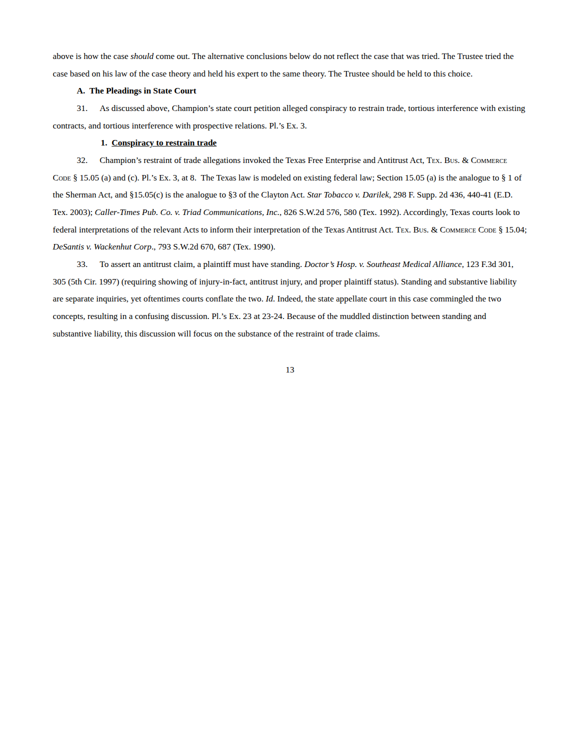above is how the case should come out. The alternative conclusions below do not reflect the case that was tried. The Trustee tried the case based on his law of the case theory and held his expert to the same theory. The Trustee should be held to this choice.
A. The Pleadings in State Court
31. As discussed above, Champion’s state court petition alleged conspiracy to restrain trade, tortious interference with existing contracts, and tortious interference with prospective relations. Pl.’s Ex. 3.
1. Conspiracy to restrain trade
32. Champion’s restraint of trade allegations invoked the Texas Free Enterprise and Antitrust Act, Tex. Bus. & Commerce Code § 15.05 (a) and (c). Pl.’s Ex. 3, at 8. The Texas law is modeled on existing federal law; Section 15.05 (a) is the analogue to § 1 of the Sherman Act, and §15.05(c) is the analogue to §3 of the Clayton Act. Star Tobacco v. Darilek, 298 F. Supp. 2d 436, 440-41 (E.D. Tex. 2003); Caller-Times Pub. Co. v. Triad Communications, Inc., 826 S.W.2d 576, 580 (Tex. 1992). Accordingly, Texas courts look to federal interpretations of the relevant Acts to inform their interpretation of the Texas Antitrust Act. Tex. Bus. & Commerce Code § 15.04; DeSantis v. Wackenhut Corp., 793 S.W.2d 670, 687 (Tex. 1990).
33. To assert an antitrust claim, a plaintiff must have standing. Doctor’s Hosp. v. Southeast Medical Alliance, 123 F.3d 301, 305 (5th Cir. 1997) (requiring showing of injury-in-fact, antitrust injury, and proper plaintiff status). Standing and substantive liability are separate inquiries, yet oftentimes courts conflate the two. Id. Indeed, the state appellate court in this case commingled the two concepts, resulting in a confusing discussion. Pl.’s Ex. 23 at 23-24. Because of the muddled distinction between standing and substantive liability, this discussion will focus on the substance of the restraint of trade claims.
13